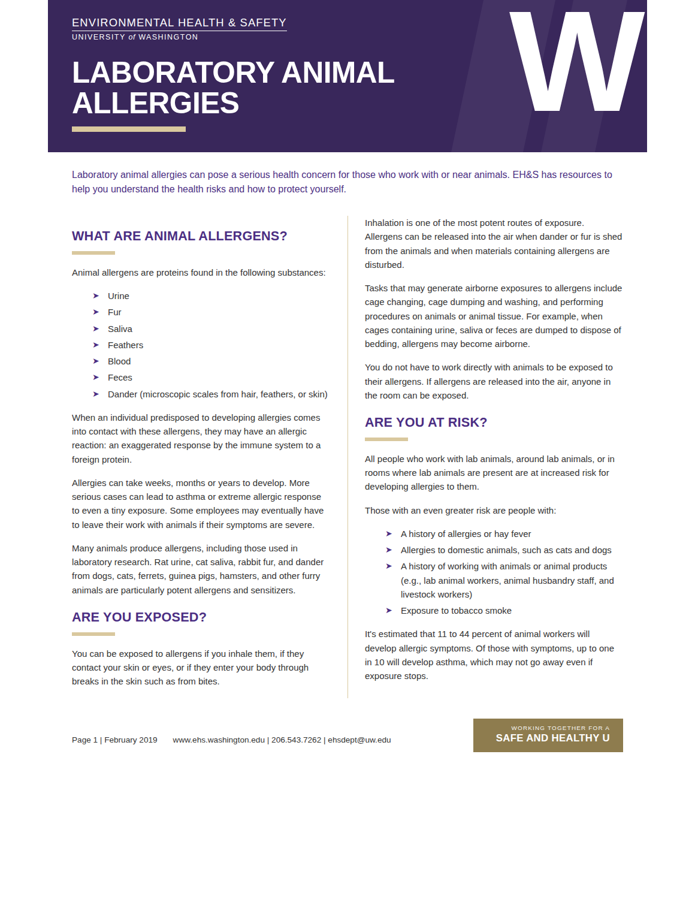W
Environmental Health & Safety
University of Washington
Laboratory Animal Allergies
Laboratory animal allergies can pose a serious health concern for those who work with or near animals. EH&S has resources to help you understand the health risks and how to protect yourself.
What are animal allergens?
Animal allergens are proteins found in the following substances:
Urine
Fur
Saliva
Feathers
Blood
Feces
Dander (microscopic scales from hair, feathers, or skin)
When an individual predisposed to developing allergies comes into contact with these allergens, they may have an allergic reaction: an exaggerated response by the immune system to a foreign protein.
Allergies can take weeks, months or years to develop. More serious cases can lead to asthma or extreme allergic response to even a tiny exposure. Some employees may eventually have to leave their work with animals if their symptoms are severe.
Many animals produce allergens, including those used in laboratory research. Rat urine, cat saliva, rabbit fur, and dander from dogs, cats, ferrets, guinea pigs, hamsters, and other furry animals are particularly potent allergens and sensitizers.
Are you exposed?
You can be exposed to allergens if you inhale them, if they contact your skin or eyes, or if they enter your body through breaks in the skin such as from bites.
Inhalation is one of the most potent routes of exposure. Allergens can be released into the air when dander or fur is shed from the animals and when materials containing allergens are disturbed.
Tasks that may generate airborne exposures to allergens include cage changing, cage dumping and washing, and performing procedures on animals or animal tissue. For example, when cages containing urine, saliva or feces are dumped to dispose of bedding, allergens may become airborne.
You do not have to work directly with animals to be exposed to their allergens. If allergens are released into the air, anyone in the room can be exposed.
Are you at risk?
All people who work with lab animals, around lab animals, or in rooms where lab animals are present are at increased risk for developing allergies to them.
Those with an even greater risk are people with:
A history of allergies or hay fever
Allergies to domestic animals, such as cats and dogs
A history of working with animals or animal products (e.g., lab animal workers, animal husbandry staff, and livestock workers)
Exposure to tobacco smoke
It's estimated that 11 to 44 percent of animal workers will develop allergic symptoms. Of those with symptoms, up to one in 10 will develop asthma, which may not go away even if exposure stops.
Page 1 | February 2019 www.ehs.washington.edu | 206.543.7262 | ehsdept@uw.edu
Working together for a
Safe and Healthy U